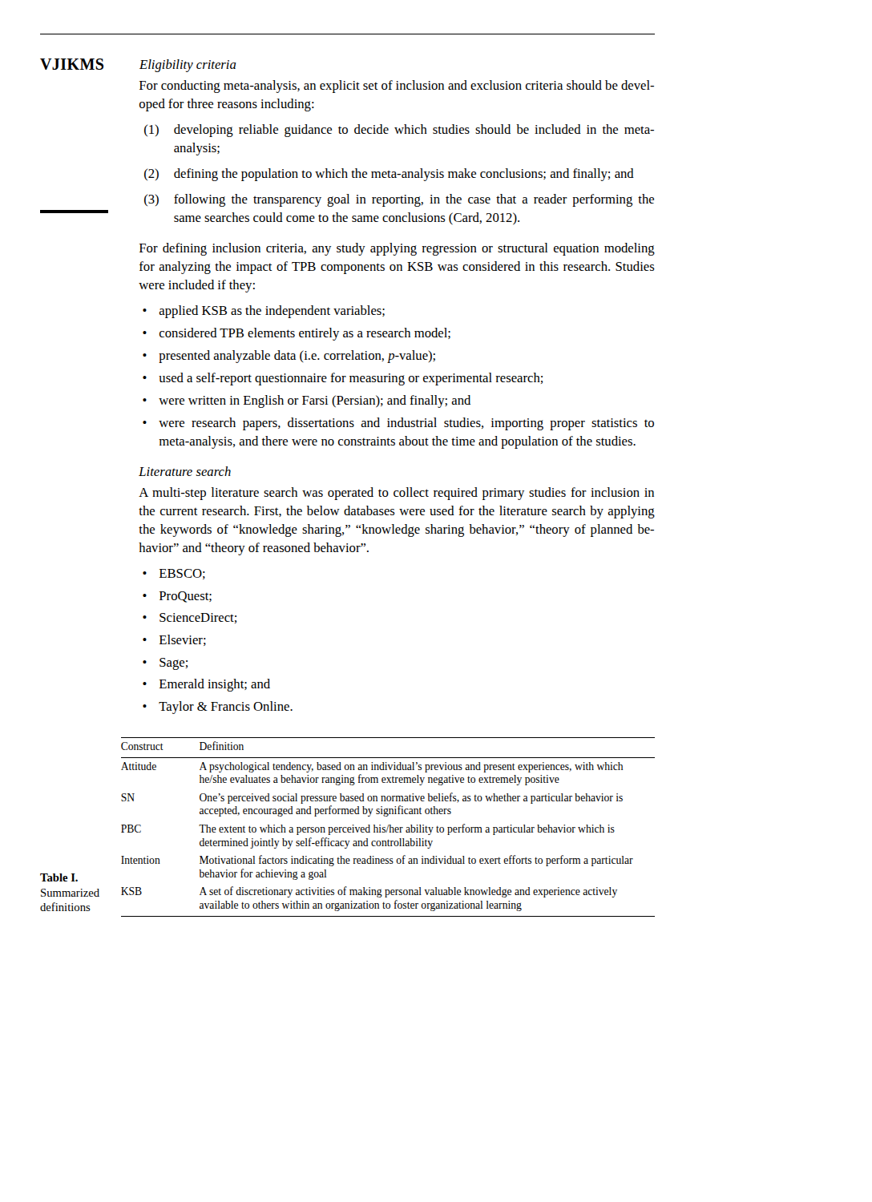VJIKMS
Eligibility criteria
For conducting meta-analysis, an explicit set of inclusion and exclusion criteria should be developed for three reasons including:
(1) developing reliable guidance to decide which studies should be included in the meta-analysis;
(2) defining the population to which the meta-analysis make conclusions; and finally; and
(3) following the transparency goal in reporting, in the case that a reader performing the same searches could come to the same conclusions (Card, 2012).
For defining inclusion criteria, any study applying regression or structural equation modeling for analyzing the impact of TPB components on KSB was considered in this research. Studies were included if they:
applied KSB as the independent variables;
considered TPB elements entirely as a research model;
presented analyzable data (i.e. correlation, p-value);
used a self-report questionnaire for measuring or experimental research;
were written in English or Farsi (Persian); and finally; and
were research papers, dissertations and industrial studies, importing proper statistics to meta-analysis, and there were no constraints about the time and population of the studies.
Literature search
A multi-step literature search was operated to collect required primary studies for inclusion in the current research. First, the below databases were used for the literature search by applying the keywords of “knowledge sharing,” “knowledge sharing behavior,” “theory of planned behavior” and “theory of reasoned behavior”.
EBSCO;
ProQuest;
ScienceDirect;
Elsevier;
Sage;
Emerald insight; and
Taylor & Francis Online.
Table I. Summarized definitions
| Construct | Definition |
| --- | --- |
| Attitude | A psychological tendency, based on an individual’s previous and present experiences, with which he/she evaluates a behavior ranging from extremely negative to extremely positive |
| SN | One’s perceived social pressure based on normative beliefs, as to whether a particular behavior is accepted, encouraged and performed by significant others |
| PBC | The extent to which a person perceived his/her ability to perform a particular behavior which is determined jointly by self-efficacy and controllability |
| Intention | Motivational factors indicating the readiness of an individual to exert efforts to perform a particular behavior for achieving a goal |
| KSB | A set of discretionary activities of making personal valuable knowledge and experience actively available to others within an organization to foster organizational learning |